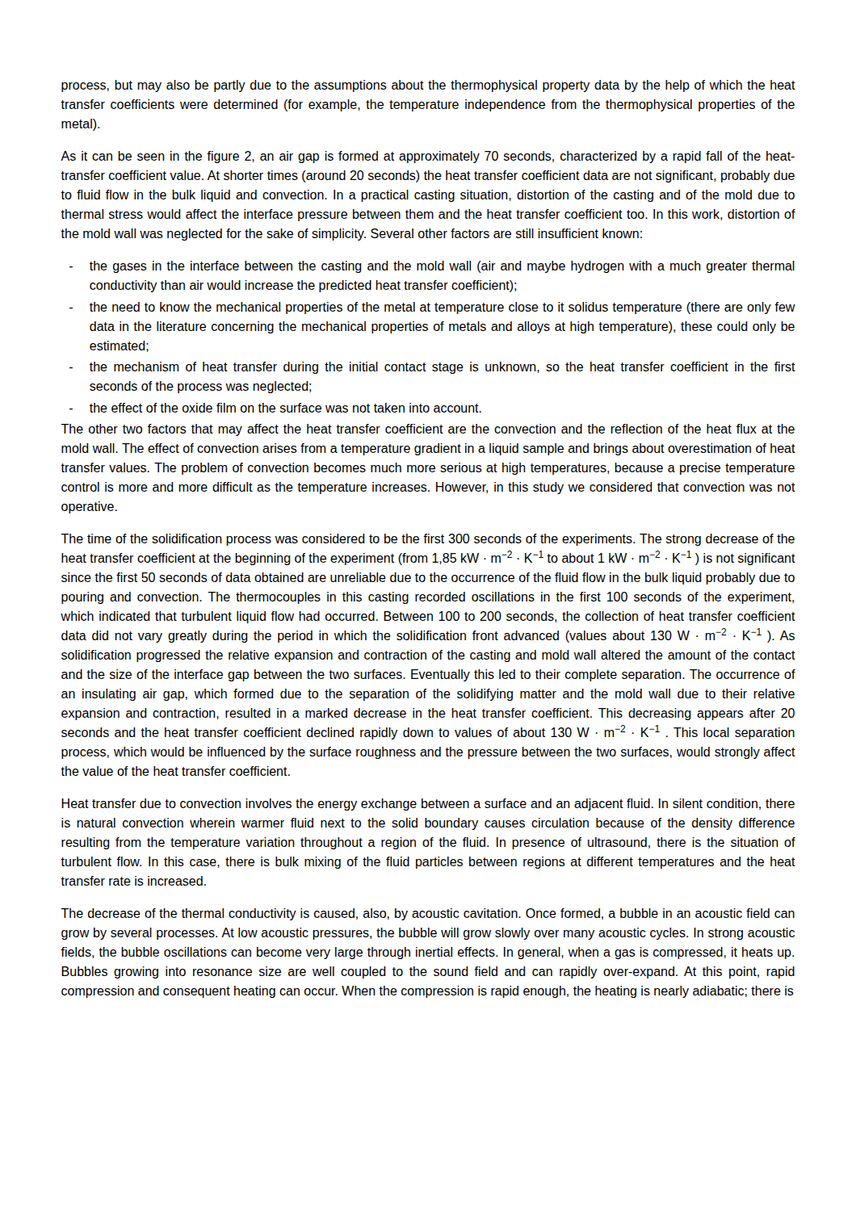process, but may also be partly due to the assumptions about the thermophysical property data by the help of which the heat transfer coefficients were determined (for example, the temperature independence from the thermophysical properties of the metal).
As it can be seen in the figure 2, an air gap is formed at approximately 70 seconds, characterized by a rapid fall of the heat-transfer coefficient value. At shorter times (around 20 seconds) the heat transfer coefficient data are not significant, probably due to fluid flow in the bulk liquid and convection. In a practical casting situation, distortion of the casting and of the mold due to thermal stress would affect the interface pressure between them and the heat transfer coefficient too. In this work, distortion of the mold wall was neglected for the sake of simplicity. Several other factors are still insufficient known:
the gases in the interface between the casting and the mold wall (air and maybe hydrogen with a much greater thermal conductivity than air would increase the predicted heat transfer coefficient);
the need to know the mechanical properties of the metal at temperature close to it solidus temperature (there are only few data in the literature concerning the mechanical properties of metals and alloys at high temperature), these could only be estimated;
the mechanism of heat transfer during the initial contact stage is unknown, so the heat transfer coefficient in the first seconds of the process was neglected;
the effect of the oxide film on the surface was not taken into account.
The other two factors that may affect the heat transfer coefficient are the convection and the reflection of the heat flux at the mold wall. The effect of convection arises from a temperature gradient in a liquid sample and brings about overestimation of heat transfer values. The problem of convection becomes much more serious at high temperatures, because a precise temperature control is more and more difficult as the temperature increases. However, in this study we considered that convection was not operative.
The time of the solidification process was considered to be the first 300 seconds of the experiments. The strong decrease of the heat transfer coefficient at the beginning of the experiment (from 1,85 kW · m−2 · K−1 to about 1 kW · m−2 · K−1 ) is not significant since the first 50 seconds of data obtained are unreliable due to the occurrence of the fluid flow in the bulk liquid probably due to pouring and convection. The thermocouples in this casting recorded oscillations in the first 100 seconds of the experiment, which indicated that turbulent liquid flow had occurred. Between 100 to 200 seconds, the collection of heat transfer coefficient data did not vary greatly during the period in which the solidification front advanced (values about 130 W · m−2 · K−1 ). As solidification progressed the relative expansion and contraction of the casting and mold wall altered the amount of the contact and the size of the interface gap between the two surfaces. Eventually this led to their complete separation. The occurrence of an insulating air gap, which formed due to the separation of the solidifying matter and the mold wall due to their relative expansion and contraction, resulted in a marked decrease in the heat transfer coefficient. This decreasing appears after 20 seconds and the heat transfer coefficient declined rapidly down to values of about 130 W · m−2 · K−1 . This local separation process, which would be influenced by the surface roughness and the pressure between the two surfaces, would strongly affect the value of the heat transfer coefficient.
Heat transfer due to convection involves the energy exchange between a surface and an adjacent fluid. In silent condition, there is natural convection wherein warmer fluid next to the solid boundary causes circulation because of the density difference resulting from the temperature variation throughout a region of the fluid. In presence of ultrasound, there is the situation of turbulent flow. In this case, there is bulk mixing of the fluid particles between regions at different temperatures and the heat transfer rate is increased.
The decrease of the thermal conductivity is caused, also, by acoustic cavitation. Once formed, a bubble in an acoustic field can grow by several processes. At low acoustic pressures, the bubble will grow slowly over many acoustic cycles. In strong acoustic fields, the bubble oscillations can become very large through inertial effects. In general, when a gas is compressed, it heats up. Bubbles growing into resonance size are well coupled to the sound field and can rapidly over-expand. At this point, rapid compression and consequent heating can occur. When the compression is rapid enough, the heating is nearly adiabatic; there is